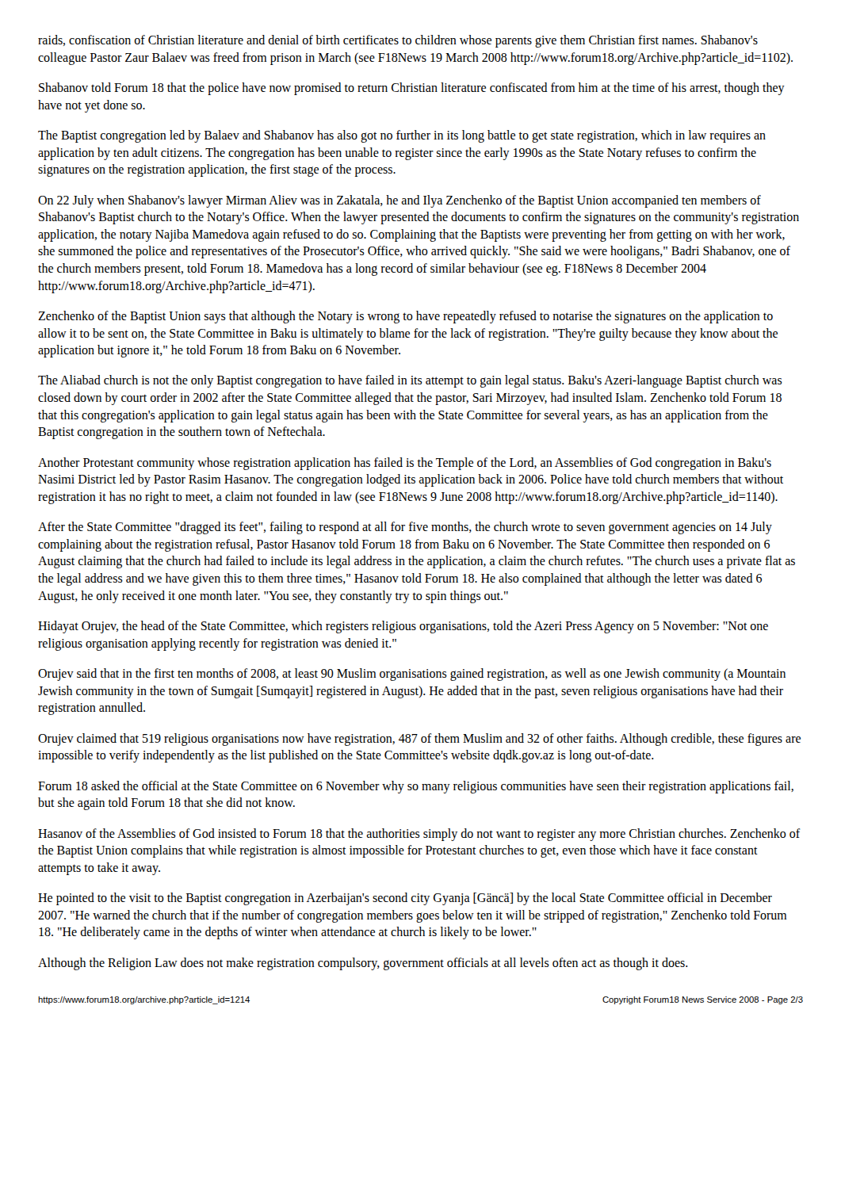raids, confiscation of Christian literature and denial of birth certificates to children whose parents give them Christian first names. Shabanov's colleague Pastor Zaur Balaev was freed from prison in March (see F18News 19 March 2008 http://www.forum18.org/Archive.php?article_id=1102).
Shabanov told Forum 18 that the police have now promised to return Christian literature confiscated from him at the time of his arrest, though they have not yet done so.
The Baptist congregation led by Balaev and Shabanov has also got no further in its long battle to get state registration, which in law requires an application by ten adult citizens. The congregation has been unable to register since the early 1990s as the State Notary refuses to confirm the signatures on the registration application, the first stage of the process.
On 22 July when Shabanov's lawyer Mirman Aliev was in Zakatala, he and Ilya Zenchenko of the Baptist Union accompanied ten members of Shabanov's Baptist church to the Notary's Office. When the lawyer presented the documents to confirm the signatures on the community's registration application, the notary Najiba Mamedova again refused to do so. Complaining that the Baptists were preventing her from getting on with her work, she summoned the police and representatives of the Prosecutor's Office, who arrived quickly. "She said we were hooligans," Badri Shabanov, one of the church members present, told Forum 18. Mamedova has a long record of similar behaviour (see eg. F18News 8 December 2004 http://www.forum18.org/Archive.php?article_id=471).
Zenchenko of the Baptist Union says that although the Notary is wrong to have repeatedly refused to notarise the signatures on the application to allow it to be sent on, the State Committee in Baku is ultimately to blame for the lack of registration. "They're guilty because they know about the application but ignore it," he told Forum 18 from Baku on 6 November.
The Aliabad church is not the only Baptist congregation to have failed in its attempt to gain legal status. Baku's Azeri-language Baptist church was closed down by court order in 2002 after the State Committee alleged that the pastor, Sari Mirzoyev, had insulted Islam. Zenchenko told Forum 18 that this congregation's application to gain legal status again has been with the State Committee for several years, as has an application from the Baptist congregation in the southern town of Neftechala.
Another Protestant community whose registration application has failed is the Temple of the Lord, an Assemblies of God congregation in Baku's Nasimi District led by Pastor Rasim Hasanov. The congregation lodged its application back in 2006. Police have told church members that without registration it has no right to meet, a claim not founded in law (see F18News 9 June 2008 http://www.forum18.org/Archive.php?article_id=1140).
After the State Committee "dragged its feet", failing to respond at all for five months, the church wrote to seven government agencies on 14 July complaining about the registration refusal, Pastor Hasanov told Forum 18 from Baku on 6 November. The State Committee then responded on 6 August claiming that the church had failed to include its legal address in the application, a claim the church refutes. "The church uses a private flat as the legal address and we have given this to them three times," Hasanov told Forum 18. He also complained that although the letter was dated 6 August, he only received it one month later. "You see, they constantly try to spin things out."
Hidayat Orujev, the head of the State Committee, which registers religious organisations, told the Azeri Press Agency on 5 November: "Not one religious organisation applying recently for registration was denied it."
Orujev said that in the first ten months of 2008, at least 90 Muslim organisations gained registration, as well as one Jewish community (a Mountain Jewish community in the town of Sumgait [Sumqayit] registered in August). He added that in the past, seven religious organisations have had their registration annulled.
Orujev claimed that 519 religious organisations now have registration, 487 of them Muslim and 32 of other faiths. Although credible, these figures are impossible to verify independently as the list published on the State Committee's website dqdk.gov.az is long out-of-date.
Forum 18 asked the official at the State Committee on 6 November why so many religious communities have seen their registration applications fail, but she again told Forum 18 that she did not know.
Hasanov of the Assemblies of God insisted to Forum 18 that the authorities simply do not want to register any more Christian churches. Zenchenko of the Baptist Union complains that while registration is almost impossible for Protestant churches to get, even those which have it face constant attempts to take it away.
He pointed to the visit to the Baptist congregation in Azerbaijan's second city Gyanja [Gäncä] by the local State Committee official in December 2007. "He warned the church that if the number of congregation members goes below ten it will be stripped of registration," Zenchenko told Forum 18. "He deliberately came in the depths of winter when attendance at church is likely to be lower."
Although the Religion Law does not make registration compulsory, government officials at all levels often act as though it does.
https://www.forum18.org/archive.php?article_id=1214 Copyright Forum18 News Service 2008 - Page 2/3